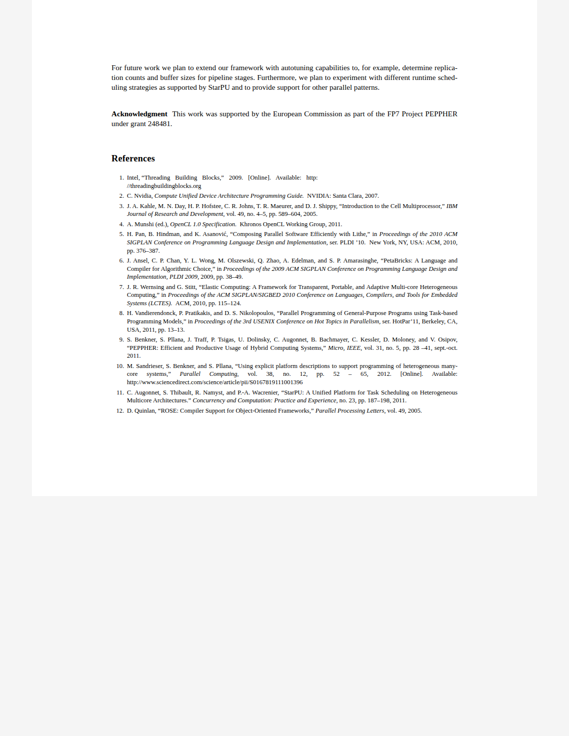For future work we plan to extend our framework with autotuning capabilities to, for example, determine replication counts and buffer sizes for pipeline stages. Furthermore, we plan to experiment with different runtime scheduling strategies as supported by StarPU and to provide support for other parallel patterns.
Acknowledgment This work was supported by the European Commission as part of the FP7 Project PEPPHER under grant 248481.
References
Intel, “Threading Building Blocks,” 2009. [Online]. Available: http:
//threadingbuildingblocks.org
C. Nvidia, Compute Unified Device Architecture Programming Guide. NVIDIA: Santa Clara, 2007.
J. A. Kahle, M. N. Day, H. P. Hofstee, C. R. Johns, T. R. Maeurer, and D. J. Shippy, “Introduction to the Cell Multiprocessor,” IBM Journal of Research and Development, vol. 49, no. 4–5, pp. 589–604, 2005.
A. Munshi (ed.), OpenCL 1.0 Specification. Khronos OpenCL Working Group, 2011.
H. Pan, B. Hindman, and K. Asanović, “Composing Parallel Software Efficiently with Lithe,” in Proceedings of the 2010 ACM SIGPLAN Conference on Programming Language Design and Implementation, ser. PLDI ’10. New York, NY, USA: ACM, 2010, pp. 376–387.
J. Ansel, C. P. Chan, Y. L. Wong, M. Olszewski, Q. Zhao, A. Edelman, and S. P. Amarasinghe, “PetaBricks: A Language and Compiler for Algorithmic Choice,” in Proceedings of the 2009 ACM SIGPLAN Conference on Programming Language Design and Implementation, PLDI 2009, 2009, pp. 38–49.
J. R. Wernsing and G. Stitt, “Elastic Computing: A Framework for Transparent, Portable, and Adaptive Multi-core Heterogeneous Computing,” in Proceedings of the ACM SIGPLAN/SIGBED 2010 Conference on Languages, Compilers, and Tools for Embedded Systems (LCTES). ACM, 2010, pp. 115–124.
H. Vandierendonck, P. Pratikakis, and D. S. Nikolopoulos, “Parallel Programming of General-Purpose Programs using Task-based Programming Models,” in Proceedings of the 3rd USENIX Conference on Hot Topics in Parallelism, ser. HotPar’11, Berkeley, CA, USA, 2011, pp. 13–13.
S. Benkner, S. Pllana, J. Traff, P. Tsigas, U. Dolinsky, C. Augonnet, B. Bachmayer, C. Kessler, D. Moloney, and V. Osipov, “PEPPHER: Efficient and Productive Usage of Hybrid Computing Systems,” Micro, IEEE, vol. 31, no. 5, pp. 28 –41, sept.-oct. 2011.
M. Sandrieser, S. Benkner, and S. Pllana, “Using explicit platform descriptions to support programming of heterogeneous many-core systems,” Parallel Computing, vol. 38, no. 12, pp. 52 – 65, 2012. [Online]. Available: http://www.sciencedirect.com/science/article/pii/S0167819111001396
C. Augonnet, S. Thibault, R. Namyst, and P.-A. Wacrenier, “StarPU: A Unified Platform for Task Scheduling on Heterogeneous Multicore Architectures.” Concurrency and Computation: Practice and Experience, no. 23, pp. 187–198, 2011.
D. Quinlan, “ROSE: Compiler Support for Object-Oriented Frameworks,” Parallel Processing Letters, vol. 49, 2005.